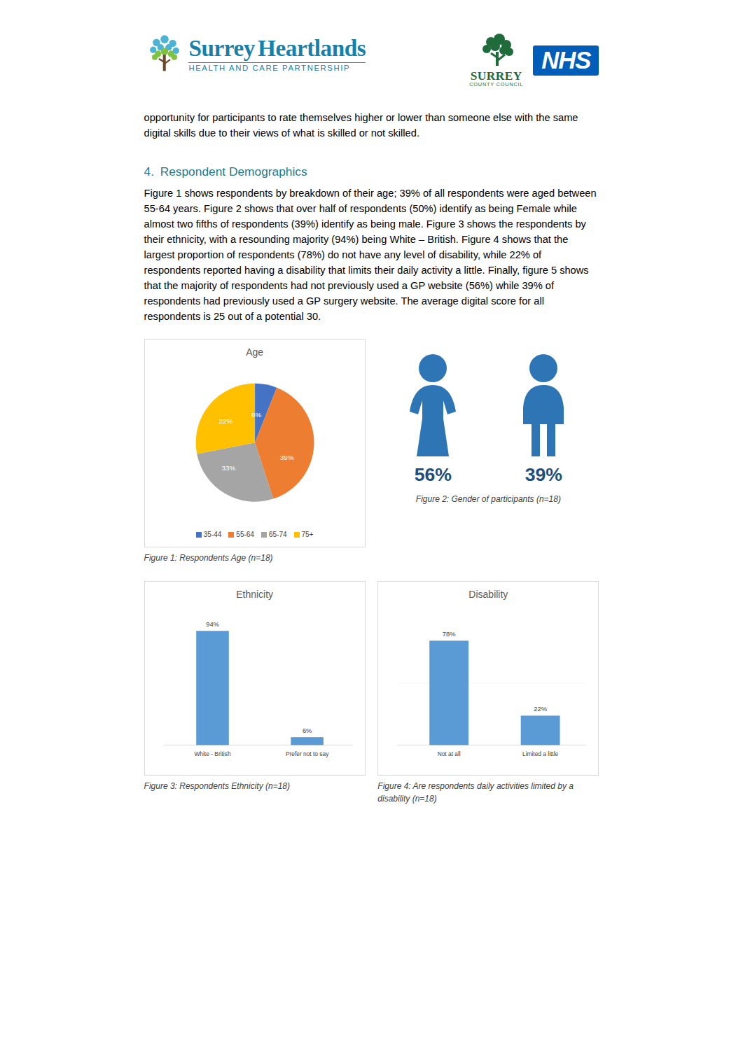Surrey Heartlands
HEALTH AND CARE PARTNERSHIP
SURREY
COUNTY COUNCIL
NHS
opportunity for participants to rate themselves higher or lower than someone else with the same digital skills due to their views of what is skilled or not skilled.
4. Respondent Demographics
Figure 1 shows respondents by breakdown of their age; 39% of all respondents were aged between 55-64 years. Figure 2 shows that over half of respondents (50%) identify as being Female while almost two fifths of respondents (39%) identify as being male. Figure 3 shows the respondents by their ethnicity, with a resounding majority (94%) being White – British. Figure 4 shows that the largest proportion of respondents (78%) do not have any level of disability, while 22% of respondents reported having a disability that limits their daily activity a little. Finally, figure 5 shows that the majority of respondents had not previously used a GP website (56%) while 39% of respondents had previously used a GP surgery website. The average digital score for all respondents is 25 out of a potential 30.
Age
6% 39% 33% 22%
35-44 55-64 65-74 75+
Figure 1: Respondents Age (n=18)
56%
39%
Figure 2: Gender of participants (n=18)
Ethnicity
94% 6% White - British Prefer not to say
Figure 3: Respondents Ethnicity (n=18)
Disability
78% 22% Not at all Limited a little
Figure 4: Are respondents daily activities limited by a disability (n=18)